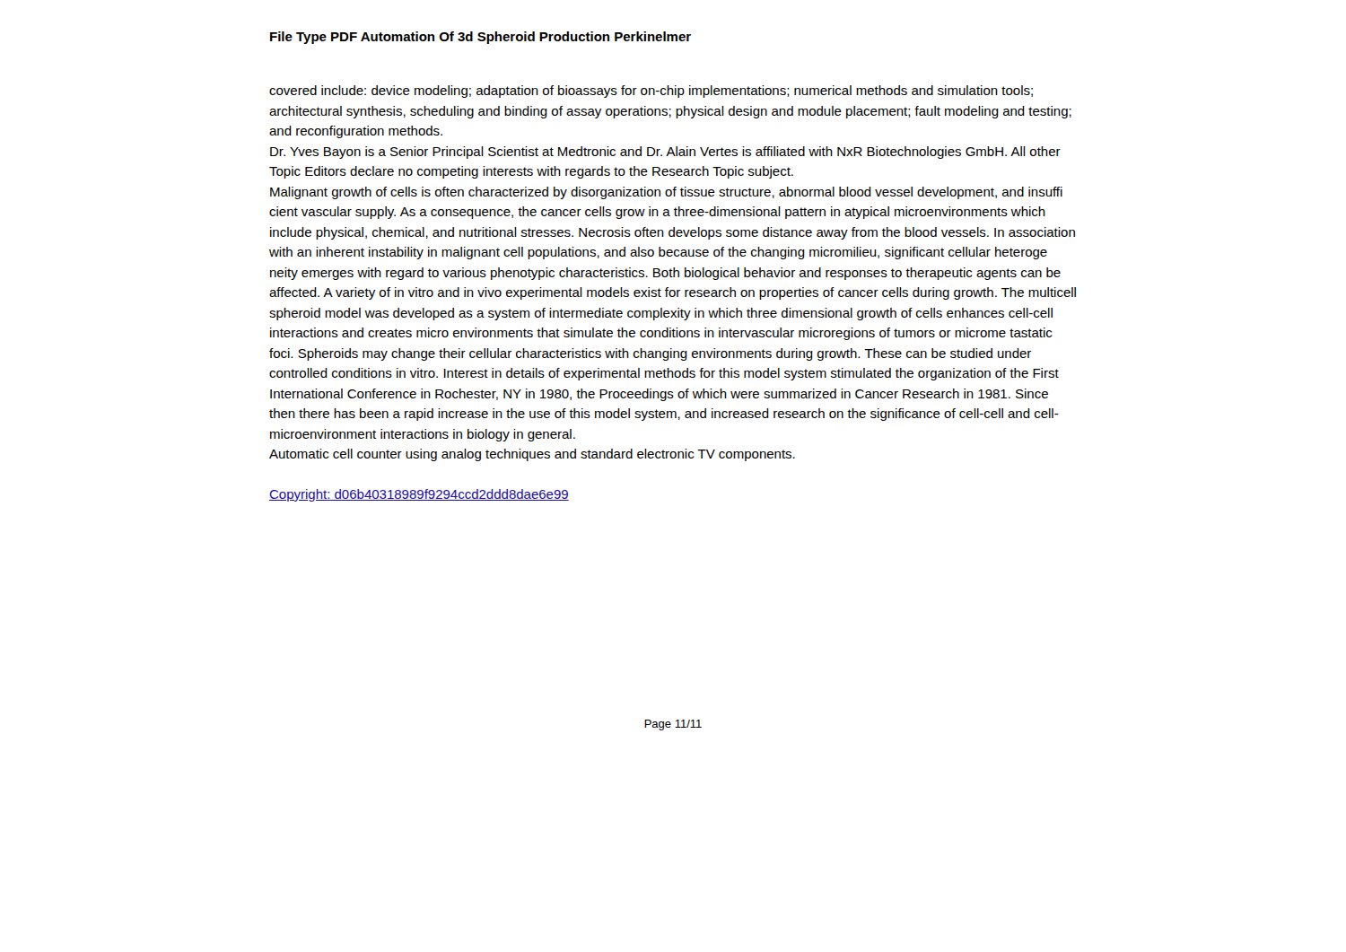File Type PDF Automation Of 3d Spheroid Production Perkinelmer
covered include: device modeling; adaptation of bioassays for on-chip implementations; numerical methods and simulation tools; architectural synthesis, scheduling and binding of assay operations; physical design and module placement; fault modeling and testing; and reconfiguration methods.
Dr. Yves Bayon is a Senior Principal Scientist at Medtronic and Dr. Alain Vertes is affiliated with NxR Biotechnologies GmbH. All other Topic Editors declare no competing interests with regards to the Research Topic subject.
Malignant growth of cells is often characterized by disorganization of tissue structure, abnormal blood vessel development, and insuffi cient vascular supply. As a consequence, the cancer cells grow in a three-dimensional pattern in atypical microenvironments which include physical, chemical, and nutritional stresses. Necrosis often develops some distance away from the blood vessels. In association with an inherent instability in malignant cell populations, and also because of the changing micromilieu, significant cellular heteroge neity emerges with regard to various phenotypic characteristics. Both biological behavior and responses to therapeutic agents can be affected. A variety of in vitro and in vivo experimental models exist for research on properties of cancer cells during growth. The multicell spheroid model was developed as a system of intermediate complexity in which three dimensional growth of cells enhances cell-cell interactions and creates micro environments that simulate the conditions in intervascular microregions of tumors or microme tastatic foci. Spheroids may change their cellular characteristics with changing environments during growth. These can be studied under controlled conditions in vitro. Interest in details of experimental methods for this model system stimulated the organization of the First International Conference in Rochester, NY in 1980, the Proceedings of which were summarized in Cancer Research in 1981. Since then there has been a rapid increase in the use of this model system, and increased research on the significance of cell-cell and cell-microenvironment interactions in biology in general.
Automatic cell counter using analog techniques and standard electronic TV components.
Copyright: d06b40318989f9294ccd2ddd8dae6e99
Page 11/11